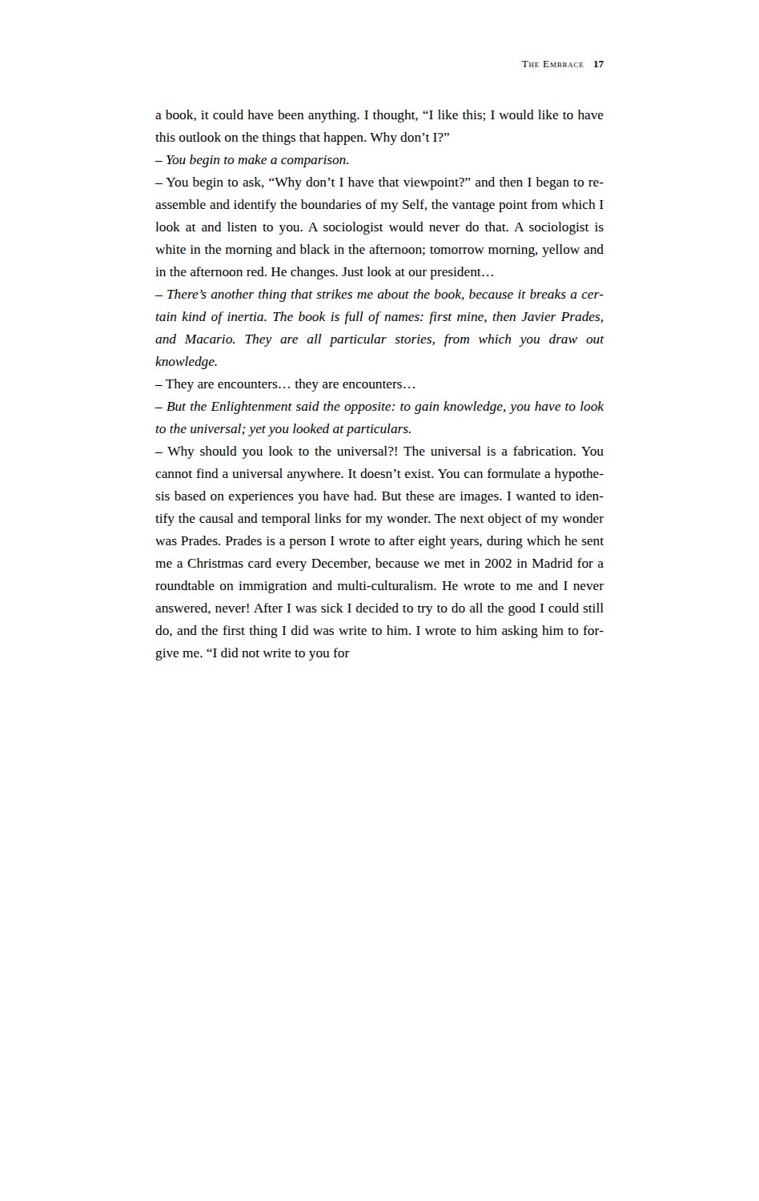The Embrace 17
a book, it could have been anything. I thought, “I like this; I would like to have this outlook on the things that happen. Why don’t I?”
– You begin to make a comparison.
– You begin to ask, “Why don’t I have that viewpoint?” and then I began to reassemble and identify the boundaries of my Self, the vantage point from which I look at and listen to you. A sociologist would never do that. A sociologist is white in the morning and black in the afternoon; tomorrow morning, yellow and in the afternoon red. He changes. Just look at our president…
– There’s another thing that strikes me about the book, because it breaks a certain kind of inertia. The book is full of names: first mine, then Javier Prades, and Macario. They are all particular stories, from which you draw out knowledge.
– They are encounters… they are encounters…
– But the Enlightenment said the opposite: to gain knowledge, you have to look to the universal; yet you looked at particulars.
– Why should you look to the universal?! The universal is a fabrication. You cannot find a universal anywhere. It doesn’t exist. You can formulate a hypothesis based on experiences you have had. But these are images. I wanted to identify the causal and temporal links for my wonder. The next object of my wonder was Prades. Prades is a person I wrote to after eight years, during which he sent me a Christmas card every December, because we met in 2002 in Madrid for a roundtable on immigration and multi-culturalism. He wrote to me and I never answered, never! After I was sick I decided to try to do all the good I could still do, and the first thing I did was write to him. I wrote to him asking him to forgive me. “I did not write to you for